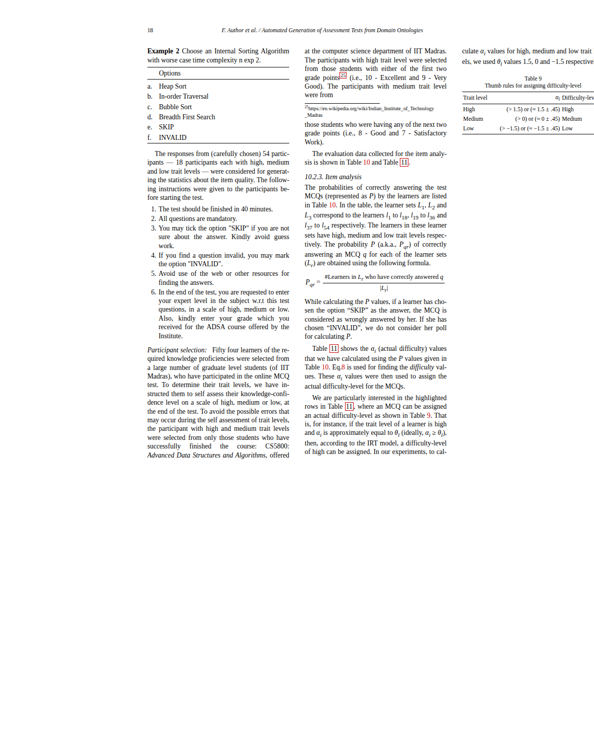18
F. Author et al. / Automated Generation of Assessment Tests from Domain Ontologies
Example 2 Choose an Internal Sorting Algorithm with worse case time complexity n exp 2.
| | Options |
| a. | Heap Sort |
| b. | In-order Traversal |
| c. | Bubble Sort |
| d. | Breadth First Search |
| e. | SKIP |
| f. | INVALID |
The responses from (carefully chosen) 54 participants — 18 participants each with high, medium and low trait levels — were considered for generating the statistics about the item quality. The following instructions were given to the participants before starting the test.
The test should be finished in 40 minutes.
All questions are mandatory.
You may tick the option "SKIP" if you are not sure about the answer. Kindly avoid guess work.
If you find a question invalid, you may mark the option "INVALID".
Avoid use of the web or other resources for finding the answers.
In the end of the test, you are requested to enter your expert level in the subject w.r.t this test questions, in a scale of high, medium or low. Also, kindly enter your grade which you received for the ADSA course offered by the Institute.
Participant selection: Fifty four learners of the required knowledge proficiencies were selected from a large number of graduate level students (of IIT Madras), who have participated in the online MCQ test. To determine their trait levels, we have instructed them to self assess their knowledge-confidence level on a scale of high, medium or low, at the end of the test. To avoid the possible errors that may occur during the self assessment of trait levels, the participant with high and medium trait levels were selected from only those students who have successfully finished the course: CS5800: Advanced Data Structures and Algorithms, offered at the computer science department of IIT Madras. The participants with high trait level were selected from those students with either of the first two grade points25 (i.e., 10 - Excellent and 9 - Very Good). The participants with medium trait level were from
25https://en.wikipedia.org/wiki/Indian_Institute_of_Technology _Madras
those students who were having any of the next two grade points (i.e., 8 - Good and 7 - Satisfactory Work).
The evaluation data collected for the item analysis is shown in Table 10 and Table 11.
10.2.3. Item analysis
The probabilities of correctly answering the test MCQs (represented as P) by the learners are listed in Table 10. In the table, the learner sets L1, L2 and L3 correspond to the learners l1 to l18, l19 to l36 and l37 to l54 respectively. The learners in these learner sets have high, medium and low trait levels respectively. The probability P (a.k.a., Pqr) of correctly answering an MCQ q for each of the learner sets (Lr) are obtained using the following formula.
Pqr = #Learners in Lr who have correctly answered q |Lr|
While calculating the P values, if a learner has chosen the option “SKIP” as the answer, the MCQ is considered as wrongly answered by her. If she has chosen “INVALID”, we do not consider her poll for calculating P.
Table 11 shows the αi (actual difficulty) values that we have calculated using the P values given in Table 10. Eq.8 is used for finding the difficulty values. These αi values were then used to assign the actual difficulty-level for the MCQs.
We are particularly interested in the highlighted rows in Table 11, where an MCQ can be assigned an actual difficulty-level as shown in Table 9. That is, for instance, if the trait level of a learner is high and αi is approximately equal to θl (ideally, αi ≥ θl), then, according to the IRT model, a difficulty-level of high can be assigned. In our experiments, to calculate αi values for high, medium and low trait levels, we used θl values 1.5, 0 and −1.5 respectively.
Table 9 Thumb rules for assigning difficulty-level
| Trait level | α i | Difficulty-level |
| --- | --- | --- |
| High | (> 1.5) or (≈ 1.5 ± .45) | High |
| Medium | (> 0) or (≈ 0 ± .45) | Medium |
| Low | (> −1.5) or (≈ −1.5 ± .45) | Low |